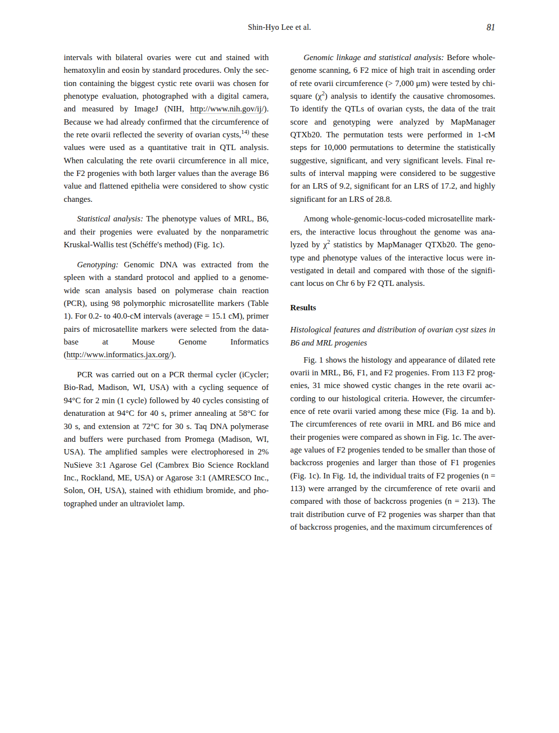Shin-Hyo Lee et al. 81
intervals with bilateral ovaries were cut and stained with hematoxylin and eosin by standard procedures. Only the section containing the biggest cystic rete ovarii was chosen for phenotype evaluation, photographed with a digital camera, and measured by ImageJ (NIH, http://www.nih.gov/ij/). Because we had already confirmed that the circumference of the rete ovarii reflected the severity of ovarian cysts,14) these values were used as a quantitative trait in QTL analysis. When calculating the rete ovarii circumference in all mice, the F2 progenies with both larger values than the average B6 value and flattened epithelia were considered to show cystic changes.
Statistical analysis: The phenotype values of MRL, B6, and their progenies were evaluated by the nonparametric Kruskal-Wallis test (Schéffe's method) (Fig. 1c).
Genotyping: Genomic DNA was extracted from the spleen with a standard protocol and applied to a genome-wide scan analysis based on polymerase chain reaction (PCR), using 98 polymorphic microsatellite markers (Table 1). For 0.2- to 40.0-cM intervals (average = 15.1 cM), primer pairs of microsatellite markers were selected from the database at Mouse Genome Informatics (http://www.informatics.jax.org/).
PCR was carried out on a PCR thermal cycler (iCycler; Bio-Rad, Madison, WI, USA) with a cycling sequence of 94°C for 2 min (1 cycle) followed by 40 cycles consisting of denaturation at 94°C for 40 s, primer annealing at 58°C for 30 s, and extension at 72°C for 30 s. Taq DNA polymerase and buffers were purchased from Promega (Madison, WI, USA). The amplified samples were electrophoresed in 2% NuSieve 3:1 Agarose Gel (Cambrex Bio Science Rockland Inc., Rockland, ME, USA) or Agarose 3:1 (AMRESCO Inc., Solon, OH, USA), stained with ethidium bromide, and photographed under an ultraviolet lamp.
Genomic linkage and statistical analysis: Before whole-genome scanning, 6 F2 mice of high trait in ascending order of rete ovarii circumference (> 7,000 μm) were tested by chi-square (χ2) analysis to identify the causative chromosomes. To identify the QTLs of ovarian cysts, the data of the trait score and genotyping were analyzed by MapManager QTXb20. The permutation tests were performed in 1-cM steps for 10,000 permutations to determine the statistically suggestive, significant, and very significant levels. Final results of interval mapping were considered to be suggestive for an LRS of 9.2, significant for an LRS of 17.2, and highly significant for an LRS of 28.8.
Among whole-genomic-locus-coded microsatellite markers, the interactive locus throughout the genome was analyzed by χ2 statistics by MapManager QTXb20. The genotype and phenotype values of the interactive locus were investigated in detail and compared with those of the significant locus on Chr 6 by F2 QTL analysis.
Results
Histological features and distribution of ovarian cyst sizes in B6 and MRL progenies
Fig. 1 shows the histology and appearance of dilated rete ovarii in MRL, B6, F1, and F2 progenies. From 113 F2 progenies, 31 mice showed cystic changes in the rete ovarii according to our histological criteria. However, the circumference of rete ovarii varied among these mice (Fig. 1a and b). The circumferences of rete ovarii in MRL and B6 mice and their progenies were compared as shown in Fig. 1c. The average values of F2 progenies tended to be smaller than those of backcross progenies and larger than those of F1 progenies (Fig. 1c). In Fig. 1d, the individual traits of F2 progenies (n = 113) were arranged by the circumference of rete ovarii and compared with those of backcross progenies (n = 213). The trait distribution curve of F2 progenies was sharper than that of backcross progenies, and the maximum circumferences of